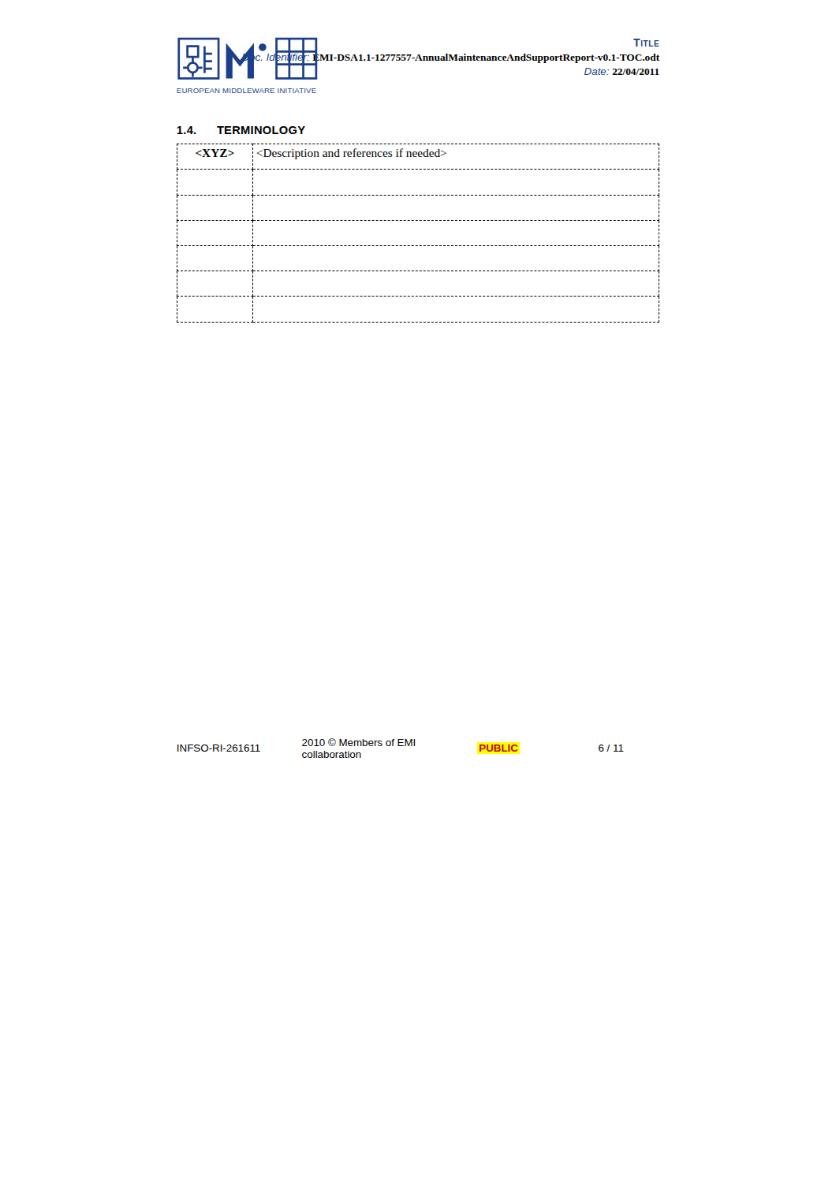EUROPEAN MIDDLEWARE INITIATIVE
Title
Doc. Identifier: EMI-DSA1.1-1277557-AnnualMaintenanceAndSupportReport-v0.1-TOC.odt
Date: 22/04/2011
1.4. TERMINOLOGY
| <XYZ> | <Description and references if needed> |
INFSO-RI-261611
2010 © Members of EMI collaboration
PUBLIC
6 / 11